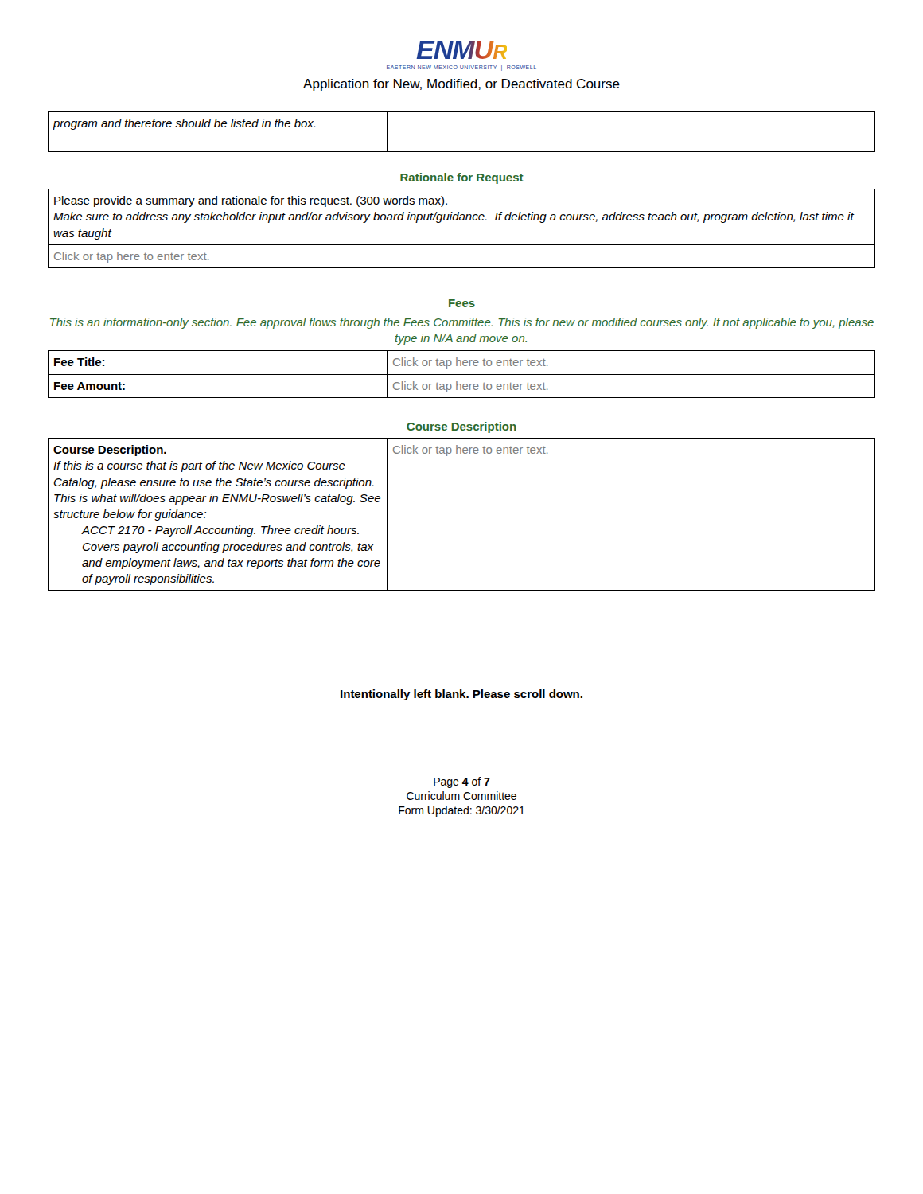ENMUR
EASTERN NEW MEXICO UNIVERSITY | ROSWELL
Application for New, Modified, or Deactivated Course
| program and therefore should be listed in the box. | |
Rationale for Request
| Please provide a summary and rationale for this request. (300 words max). Make sure to address any stakeholder input and/or advisory board input/guidance. If deleting a course, address teach out, program deletion, last time it was taught |
| Click or tap here to enter text. |
Fees
This is an information-only section. Fee approval flows through the Fees Committee. This is for new or modified courses only. If not applicable to you, please type in N/A and move on.
| Fee Title: | Click or tap here to enter text. |
| Fee Amount: | Click or tap here to enter text. |
Course Description
| Course Description. If this is a course that is part of the New Mexico Course Catalog, please ensure to use the State’s course description. This is what will/does appear in ENMU-Roswell’s catalog. See structure below for guidance: ACCT 2170 - Payroll Accounting. Three credit hours. Covers payroll accounting procedures and controls, tax and employment laws, and tax reports that form the core of payroll responsibilities. | Click or tap here to enter text. |
Intentionally left blank. Please scroll down.
Page 4 of 7
Curriculum Committee
Form Updated: 3/30/2021